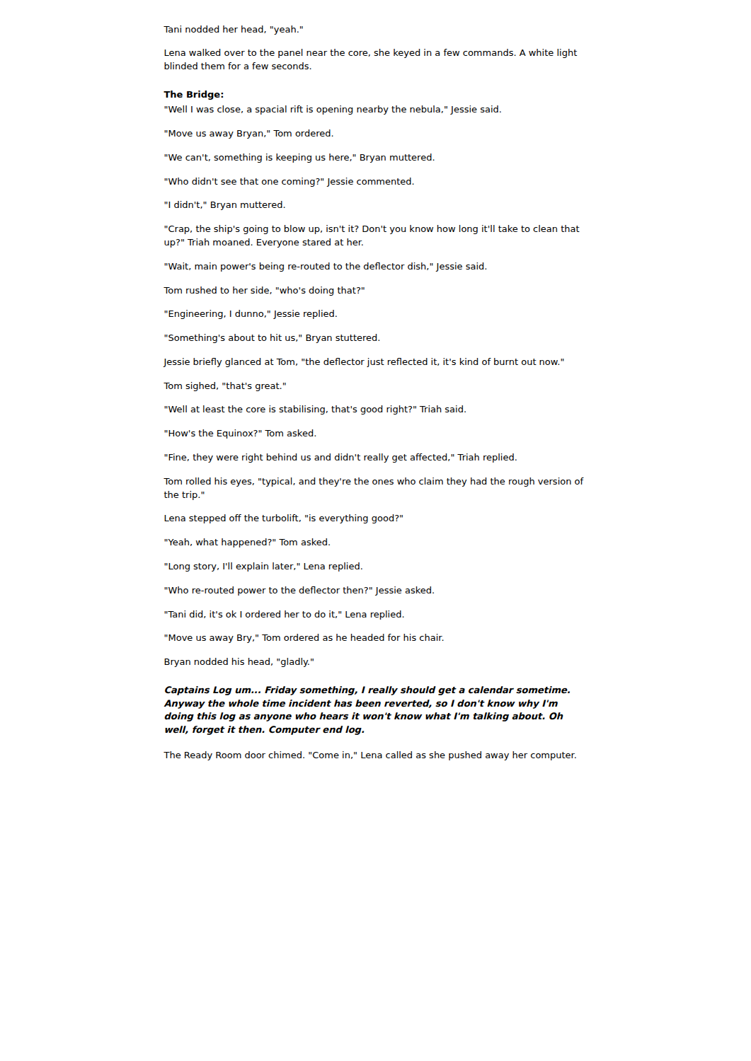Tani nodded her head, "yeah."
Lena walked over to the panel near the core, she keyed in a few commands. A white light blinded them for a few seconds.
The Bridge:
"Well I was close, a spacial rift is opening nearby the nebula," Jessie said.
"Move us away Bryan," Tom ordered.
"We can't, something is keeping us here," Bryan muttered.
"Who didn't see that one coming?" Jessie commented.
"I didn't," Bryan muttered.
"Crap, the ship's going to blow up, isn't it? Don't you know how long it'll take to clean that up?" Triah moaned. Everyone stared at her.
"Wait, main power's being re-routed to the deflector dish," Jessie said.
Tom rushed to her side, "who's doing that?"
"Engineering, I dunno," Jessie replied.
"Something's about to hit us," Bryan stuttered.
Jessie briefly glanced at Tom, "the deflector just reflected it, it's kind of burnt out now."
Tom sighed, "that's great."
"Well at least the core is stabilising, that's good right?" Triah said.
"How's the Equinox?" Tom asked.
"Fine, they were right behind us and didn't really get affected," Triah replied.
Tom rolled his eyes, "typical, and they're the ones who claim they had the rough version of the trip."
Lena stepped off the turbolift, "is everything good?"
"Yeah, what happened?" Tom asked.
"Long story, I'll explain later," Lena replied.
"Who re-routed power to the deflector then?" Jessie asked.
"Tani did, it's ok I ordered her to do it," Lena replied.
"Move us away Bry," Tom ordered as he headed for his chair.
Bryan nodded his head, "gladly."
Captains Log um... Friday something, I really should get a calendar sometime. Anyway the whole time incident has been reverted, so I don't know why I'm doing this log as anyone who hears it won't know what I'm talking about. Oh well, forget it then. Computer end log.
The Ready Room door chimed. "Come in," Lena called as she pushed away her computer.